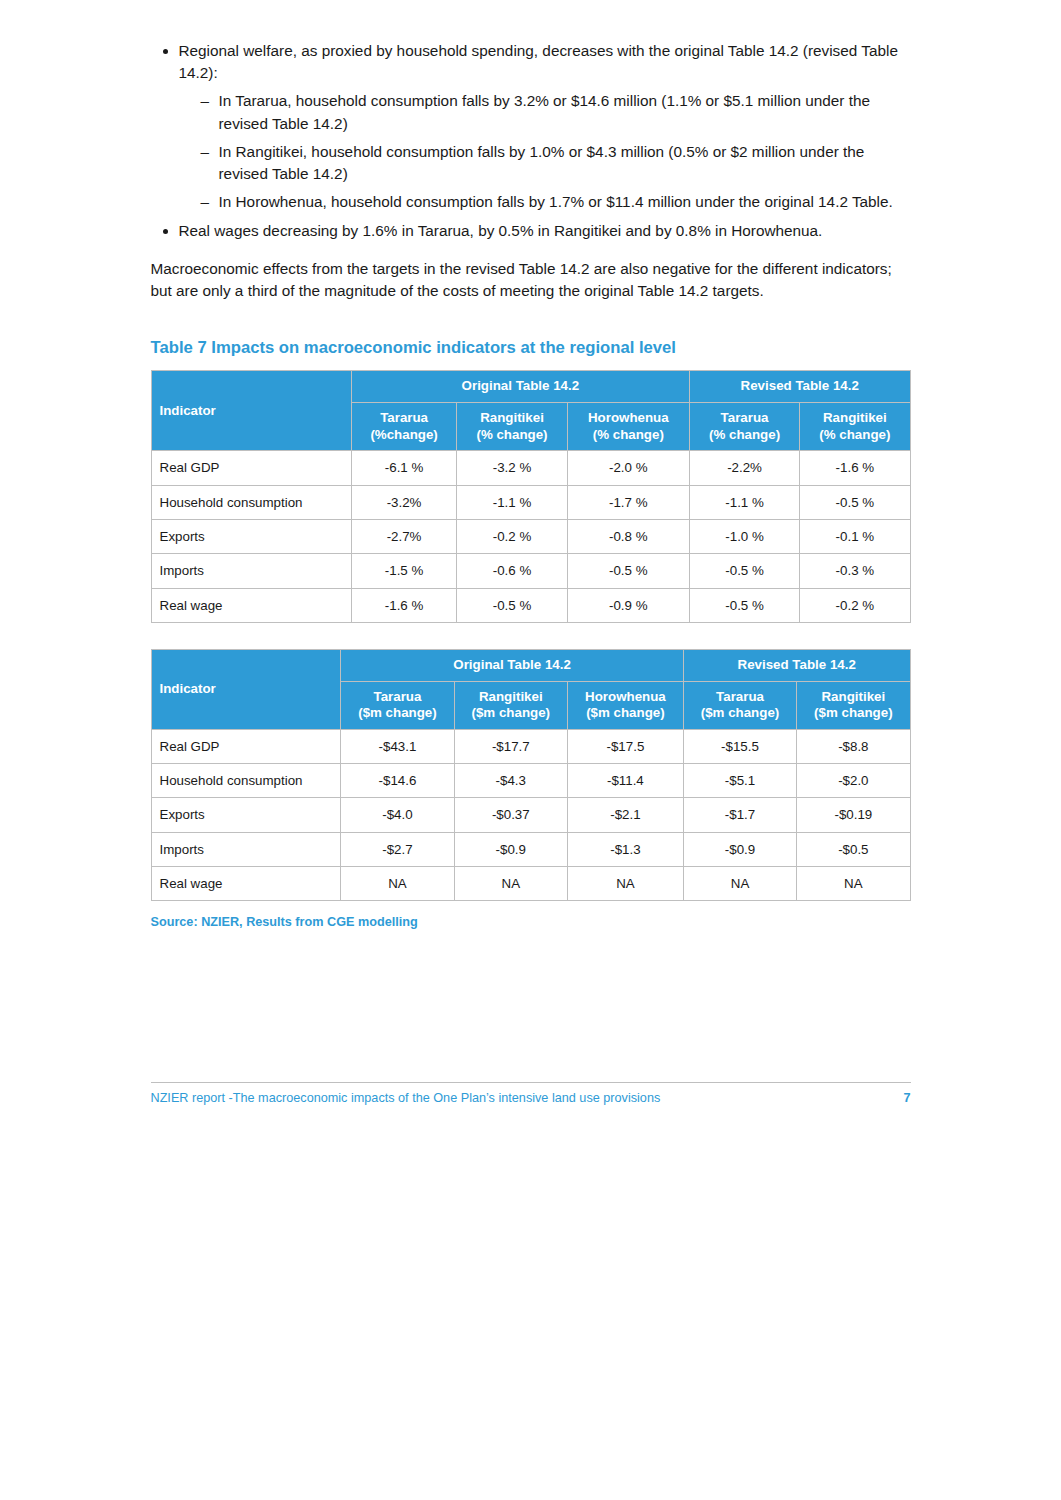Regional welfare, as proxied by household spending, decreases with the original Table 14.2 (revised Table 14.2):
In Tararua, household consumption falls by 3.2% or $14.6 million (1.1% or $5.1 million under the revised Table 14.2)
In Rangitikei, household consumption falls by 1.0% or $4.3 million (0.5% or $2 million under the revised Table 14.2)
In Horowhenua, household consumption falls by 1.7% or $11.4 million under the original 14.2 Table.
Real wages decreasing by 1.6% in Tararua, by 0.5% in Rangitikei and by 0.8% in Horowhenua.
Macroeconomic effects from the targets in the revised Table 14.2 are also negative for the different indicators; but are only a third of the magnitude of the costs of meeting the original Table 14.2 targets.
Table 7 Impacts on macroeconomic indicators at the regional level
| Indicator | Original Table 14.2 | Revised Table 14.2 |
| --- | --- | --- |
| Tararua (%change) | Rangitikei (% change) | Horowhenua (% change) | Tararua (% change) | Rangitikei (% change) |
| Real GDP | -6.1 % | -3.2 % | -2.0 % | -2.2% | -1.6 % |
| Household consumption | -3.2% | -1.1 % | -1.7 % | -1.1 % | -0.5 % |
| Exports | -2.7% | -0.2 % | -0.8 % | -1.0 % | -0.1 % |
| Imports | -1.5 % | -0.6 % | -0.5 % | -0.5 % | -0.3 % |
| Real wage | -1.6 % | -0.5 % | -0.9 % | -0.5 % | -0.2 % |
| Indicator | Original Table 14.2 | Revised Table 14.2 |
| --- | --- | --- |
| Tararua ($m change) | Rangitikei ($m change) | Horowhenua ($m change) | Tararua ($m change) | Rangitikei ($m change) |
| Real GDP | -$43.1 | -$17.7 | -$17.5 | -$15.5 | -$8.8 |
| Household consumption | -$14.6 | -$4.3 | -$11.4 | -$5.1 | -$2.0 |
| Exports | -$4.0 | -$0.37 | -$2.1 | -$1.7 | -$0.19 |
| Imports | -$2.7 | -$0.9 | -$1.3 | -$0.9 | -$0.5 |
| Real wage | NA | NA | NA | NA | NA |
Source: NZIER, Results from CGE modelling
NZIER report -The macroeconomic impacts of the One Plan’s intensive land use provisions 7